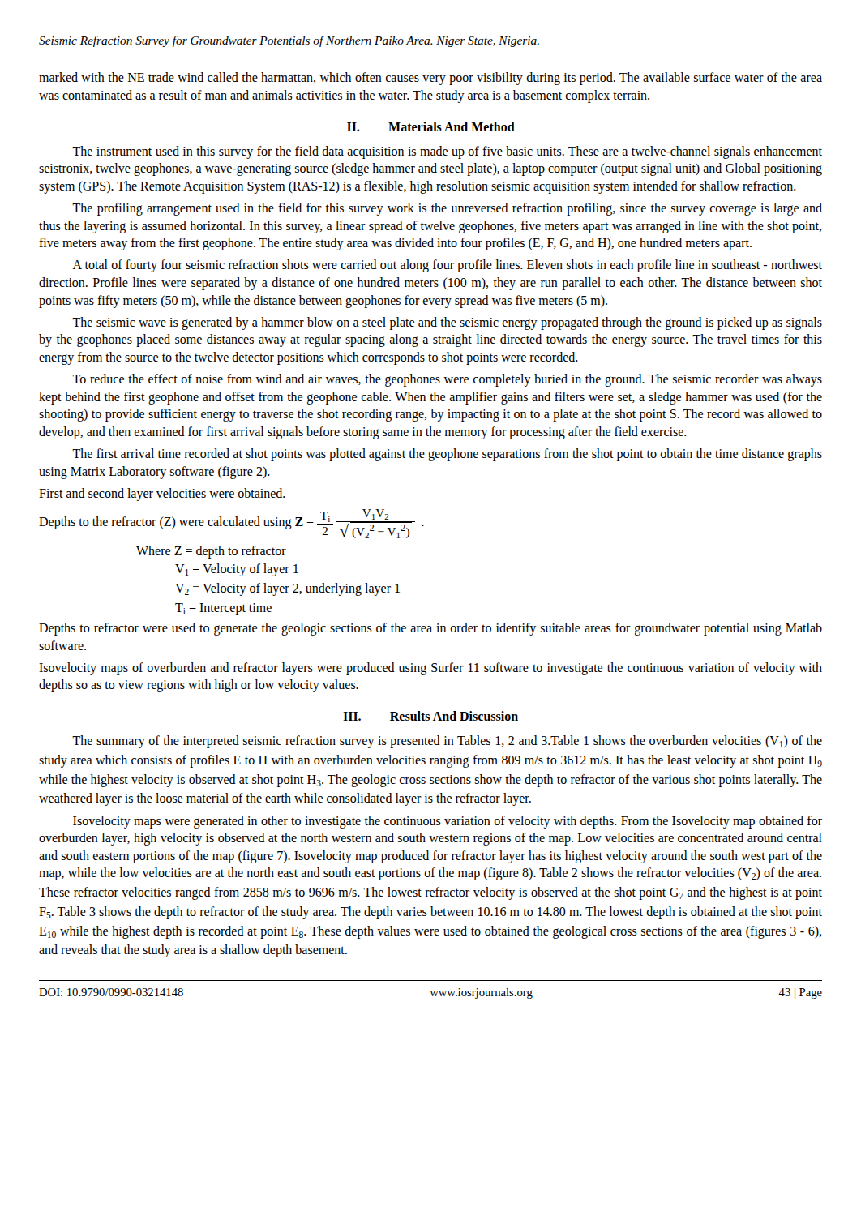Seismic Refraction Survey for Groundwater Potentials of Northern Paiko Area. Niger State, Nigeria.
marked with the NE trade wind called the harmattan, which often causes very poor visibility during its period. The available surface water of the area was contaminated as a result of man and animals activities in the water. The study area is a basement complex terrain.
II. Materials And Method
The instrument used in this survey for the field data acquisition is made up of five basic units. These are a twelve-channel signals enhancement seistronix, twelve geophones, a wave-generating source (sledge hammer and steel plate), a laptop computer (output signal unit) and Global positioning system (GPS). The Remote Acquisition System (RAS-12) is a flexible, high resolution seismic acquisition system intended for shallow refraction.
The profiling arrangement used in the field for this survey work is the unreversed refraction profiling, since the survey coverage is large and thus the layering is assumed horizontal. In this survey, a linear spread of twelve geophones, five meters apart was arranged in line with the shot point, five meters away from the first geophone. The entire study area was divided into four profiles (E, F, G, and H), one hundred meters apart.
A total of fourty four seismic refraction shots were carried out along four profile lines. Eleven shots in each profile line in southeast - northwest direction. Profile lines were separated by a distance of one hundred meters (100 m), they are run parallel to each other. The distance between shot points was fifty meters (50 m), while the distance between geophones for every spread was five meters (5 m).
The seismic wave is generated by a hammer blow on a steel plate and the seismic energy propagated through the ground is picked up as signals by the geophones placed some distances away at regular spacing along a straight line directed towards the energy source. The travel times for this energy from the source to the twelve detector positions which corresponds to shot points were recorded.
To reduce the effect of noise from wind and air waves, the geophones were completely buried in the ground. The seismic recorder was always kept behind the first geophone and offset from the geophone cable. When the amplifier gains and filters were set, a sledge hammer was used (for the shooting) to provide sufficient energy to traverse the shot recording range, by impacting it on to a plate at the shot point S. The record was allowed to develop, and then examined for first arrival signals before storing same in the memory for processing after the field exercise.
The first arrival time recorded at shot points was plotted against the geophone separations from the shot point to obtain the time distance graphs using Matrix Laboratory software (figure 2).
First and second layer velocities were obtained.
Depths to the refractor (Z) were calculated using Z = Ti 2 V1V2√(V22 − V12) .
Where Z = depth to refractor
V1 = Velocity of layer 1
V2 = Velocity of layer 2, underlying layer 1
Ti = Intercept time
Depths to refractor were used to generate the geologic sections of the area in order to identify suitable areas for groundwater potential using Matlab software.
Isovelocity maps of overburden and refractor layers were produced using Surfer 11 software to investigate the continuous variation of velocity with depths so as to view regions with high or low velocity values.
III. Results And Discussion
The summary of the interpreted seismic refraction survey is presented in Tables 1, 2 and 3.Table 1 shows the overburden velocities (V1) of the study area which consists of profiles E to H with an overburden velocities ranging from 809 m/s to 3612 m/s. It has the least velocity at shot point H9 while the highest velocity is observed at shot point H3. The geologic cross sections show the depth to refractor of the various shot points laterally. The weathered layer is the loose material of the earth while consolidated layer is the refractor layer.
Isovelocity maps were generated in other to investigate the continuous variation of velocity with depths. From the Isovelocity map obtained for overburden layer, high velocity is observed at the north western and south western regions of the map. Low velocities are concentrated around central and south eastern portions of the map (figure 7). Isovelocity map produced for refractor layer has its highest velocity around the south west part of the map, while the low velocities are at the north east and south east portions of the map (figure 8). Table 2 shows the refractor velocities (V2) of the area. These refractor velocities ranged from 2858 m/s to 9696 m/s. The lowest refractor velocity is observed at the shot point G7 and the highest is at point F5. Table 3 shows the depth to refractor of the study area. The depth varies between 10.16 m to 14.80 m. The lowest depth is obtained at the shot point E10 while the highest depth is recorded at point E8. These depth values were used to obtained the geological cross sections of the area (figures 3 - 6), and reveals that the study area is a shallow depth basement.
DOI: 10.9790/0990-03214148 www.iosrjournals.org 43 | Page